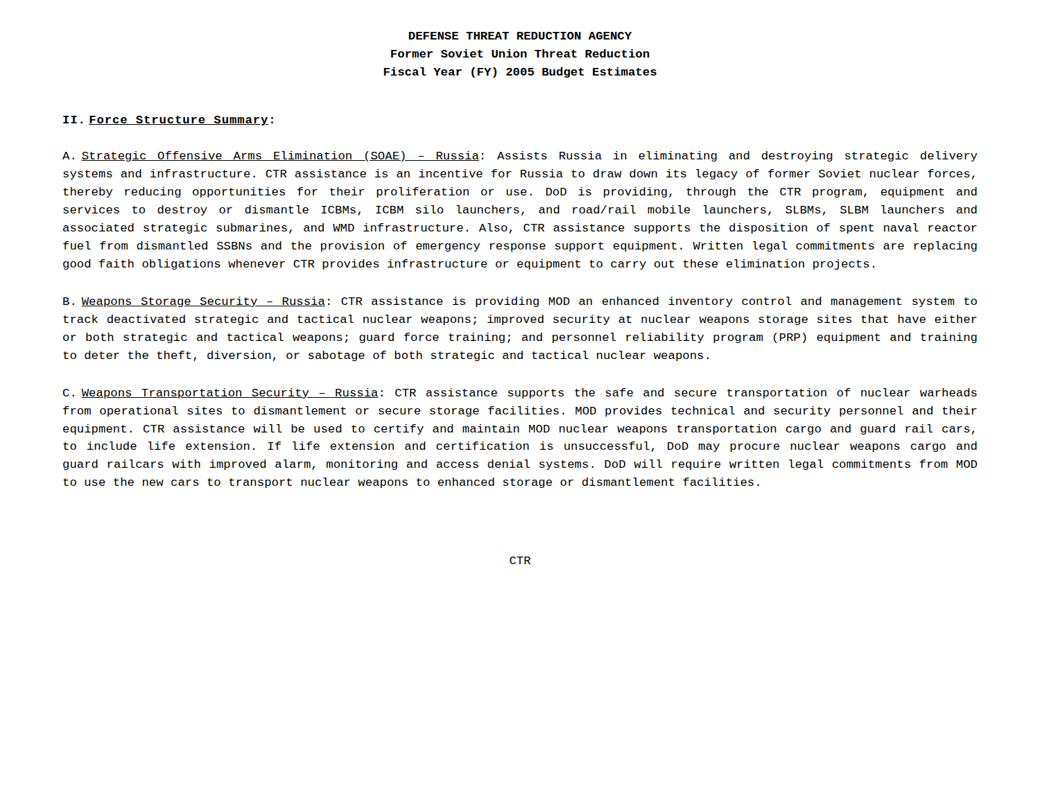DEFENSE THREAT REDUCTION AGENCY
Former Soviet Union Threat Reduction
Fiscal Year (FY) 2005 Budget Estimates
II. Force Structure Summary:
A. Strategic Offensive Arms Elimination (SOAE) – Russia: Assists Russia in eliminating and destroying strategic delivery systems and infrastructure. CTR assistance is an incentive for Russia to draw down its legacy of former Soviet nuclear forces, thereby reducing opportunities for their proliferation or use. DoD is providing, through the CTR program, equipment and services to destroy or dismantle ICBMs, ICBM silo launchers, and road/rail mobile launchers, SLBMs, SLBM launchers and associated strategic submarines, and WMD infrastructure. Also, CTR assistance supports the disposition of spent naval reactor fuel from dismantled SSBNs and the provision of emergency response support equipment. Written legal commitments are replacing good faith obligations whenever CTR provides infrastructure or equipment to carry out these elimination projects.
B. Weapons Storage Security – Russia: CTR assistance is providing MOD an enhanced inventory control and management system to track deactivated strategic and tactical nuclear weapons; improved security at nuclear weapons storage sites that have either or both strategic and tactical weapons; guard force training; and personnel reliability program (PRP) equipment and training to deter the theft, diversion, or sabotage of both strategic and tactical nuclear weapons.
C. Weapons Transportation Security – Russia: CTR assistance supports the safe and secure transportation of nuclear warheads from operational sites to dismantlement or secure storage facilities. MOD provides technical and security personnel and their equipment. CTR assistance will be used to certify and maintain MOD nuclear weapons transportation cargo and guard rail cars, to include life extension. If life extension and certification is unsuccessful, DoD may procure nuclear weapons cargo and guard railcars with improved alarm, monitoring and access denial systems. DoD will require written legal commitments from MOD to use the new cars to transport nuclear weapons to enhanced storage or dismantlement facilities.
CTR